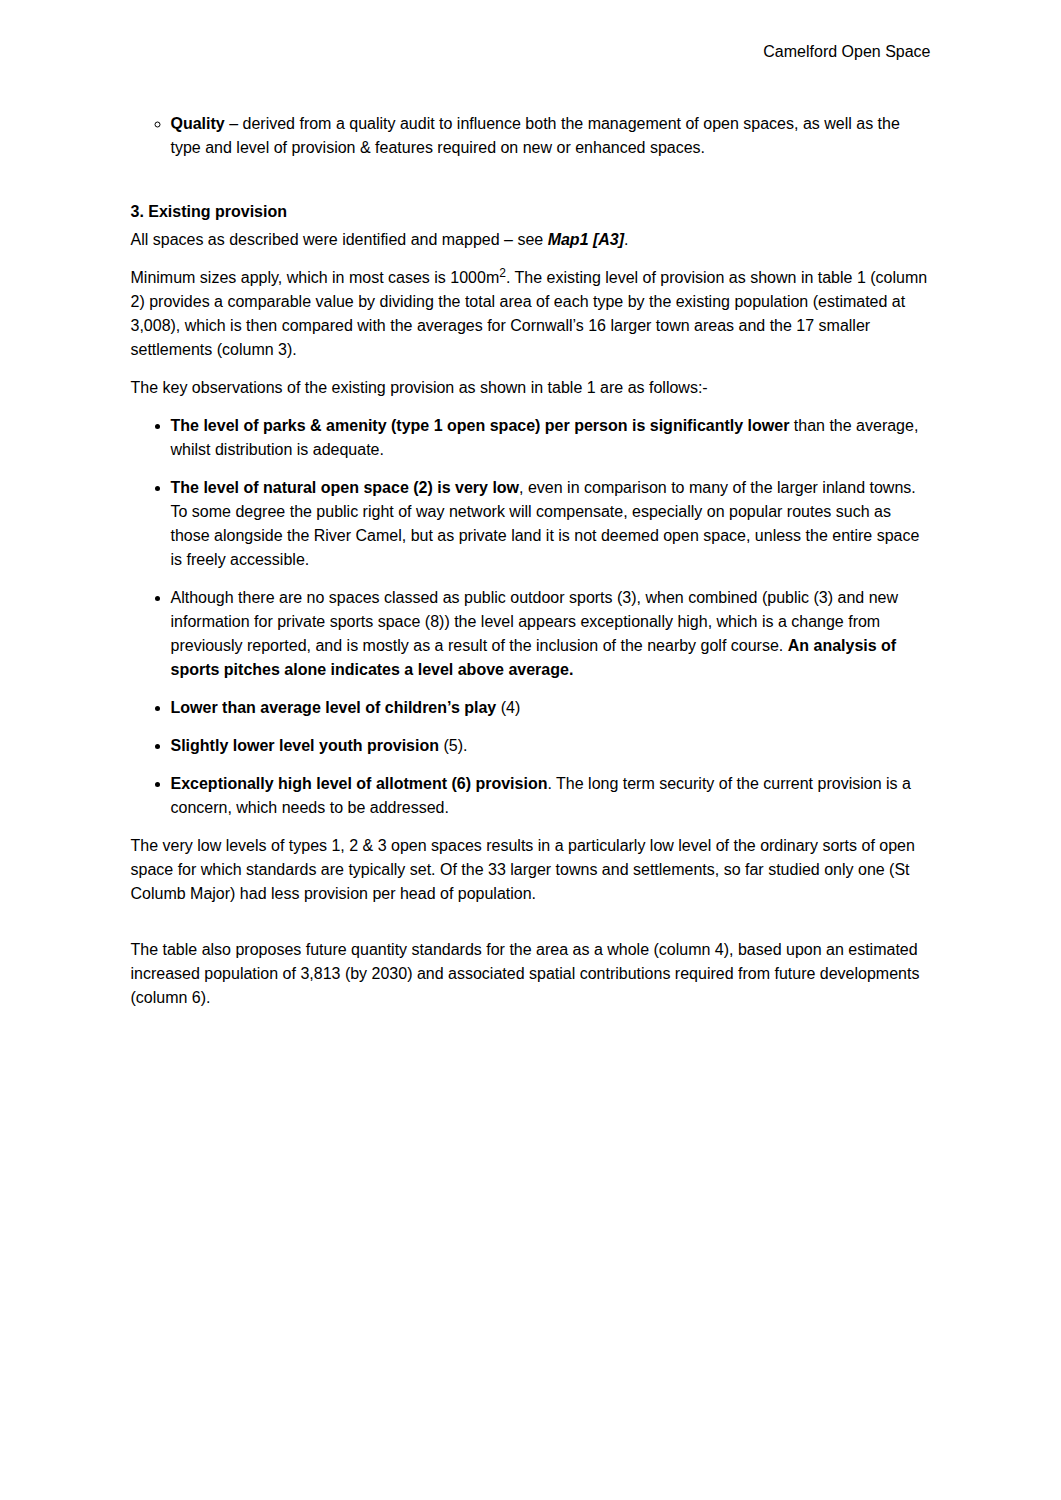Camelford Open Space
Quality – derived from a quality audit to influence both the management of open spaces, as well as the type and level of provision & features required on new or enhanced spaces.
3. Existing provision
All spaces as described were identified and mapped – see Map1 [A3].
Minimum sizes apply, which in most cases is 1000m2. The existing level of provision as shown in table 1 (column 2) provides a comparable value by dividing the total area of each type by the existing population (estimated at 3,008), which is then compared with the averages for Cornwall’s 16 larger town areas and the 17 smaller settlements (column 3).
The key observations of the existing provision as shown in table 1 are as follows:-
The level of parks & amenity (type 1 open space) per person is significantly lower than the average, whilst distribution is adequate.
The level of natural open space (2) is very low, even in comparison to many of the larger inland towns. To some degree the public right of way network will compensate, especially on popular routes such as those alongside the River Camel, but as private land it is not deemed open space, unless the entire space is freely accessible.
Although there are no spaces classed as public outdoor sports (3), when combined (public (3) and new information for private sports space (8)) the level appears exceptionally high, which is a change from previously reported, and is mostly as a result of the inclusion of the nearby golf course. An analysis of sports pitches alone indicates a level above average.
Lower than average level of children’s play (4)
Slightly lower level youth provision (5).
Exceptionally high level of allotment (6) provision. The long term security of the current provision is a concern, which needs to be addressed.
The very low levels of types 1, 2 & 3 open spaces results in a particularly low level of the ordinary sorts of open space for which standards are typically set. Of the 33 larger towns and settlements, so far studied only one (St Columb Major) had less provision per head of population.
The table also proposes future quantity standards for the area as a whole (column 4), based upon an estimated increased population of 3,813 (by 2030) and associated spatial contributions required from future developments (column 6).